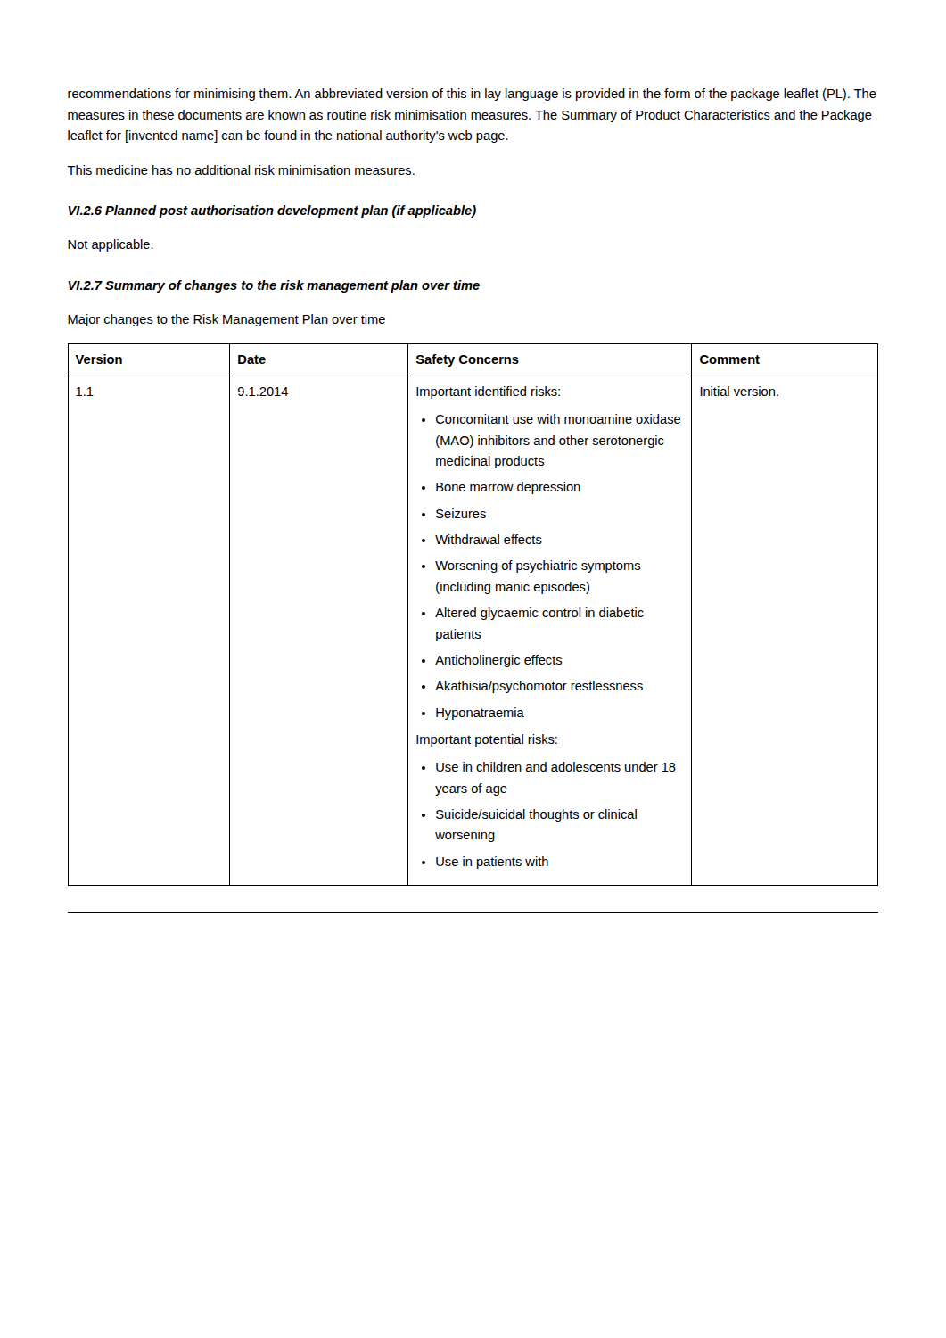recommendations for minimising them. An abbreviated version of this in lay language is provided in the form of the package leaflet (PL). The measures in these documents are known as routine risk minimisation measures. The Summary of Product Characteristics and the Package leaflet for [invented name] can be found in the national authority's web page.
This medicine has no additional risk minimisation measures.
VI.2.6 Planned post authorisation development plan (if applicable)
Not applicable.
VI.2.7 Summary of changes to the risk management plan over time
Major changes to the Risk Management Plan over time
| Version | Date | Safety Concerns | Comment |
| --- | --- | --- | --- |
| 1.1 | 9.1.2014 | Important identified risks: Concomitant use with monoamine oxidase (MAO) inhibitors and other serotonergic medicinal products Bone marrow depression Seizures Withdrawal effects Worsening of psychiatric symptoms (including manic episodes) Altered glycaemic control in diabetic patients Anticholinergic effects Akathisia/psychomotor restlessness Hyponatraemia Important potential risks: Use in children and adolescents under 18 years of age Suicide/suicidal thoughts or clinical worsening Use in patients with | Initial version. |